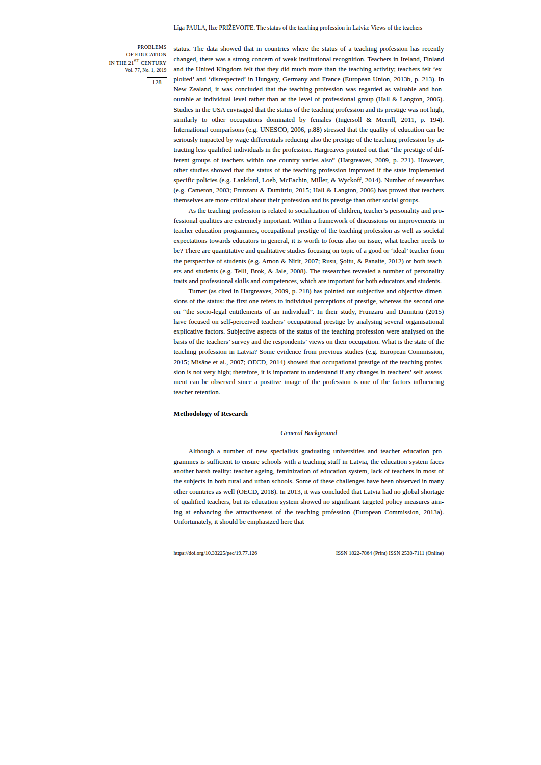Līga PAULA, Ilze PRIŽEVOITE. The status of the teaching profession in Latvia: Views of the teachers
Problems
of Education
in the 21st CenturyVol. 77, No. 1, 2019
128
status. The data showed that in countries where the status of a teaching profession has recently changed, there was a strong concern of weak institutional recognition. Teachers in Ireland, Finland and the United Kingdom felt that they did much more than the teaching activity; teachers felt ‘exploited’ and ‘disrespected’ in Hungary, Germany and France (European Union, 2013b, p. 213). In New Zealand, it was concluded that the teaching profession was regarded as valuable and honourable at individual level rather than at the level of professional group (Hall & Langton, 2006). Studies in the USA envisaged that the status of the teaching profession and its prestige was not high, similarly to other occupations dominated by females (Ingersoll & Merrill, 2011, p. 194). International comparisons (e.g. UNESCO, 2006, p.88) stressed that the quality of education can be seriously impacted by wage differentials reducing also the prestige of the teaching profession by attracting less qualified individuals in the profession. Hargreaves pointed out that “the prestige of different groups of teachers within one country varies also” (Hargreaves, 2009, p. 221). However, other studies showed that the status of the teaching profession improved if the state implemented specific policies (e.g. Lankford, Loeb, McEachin, Miller, & Wyckoff, 2014). Number of researches (e.g. Cameron, 2003; Frunzaru & Dumitriu, 2015; Hall & Langton, 2006) has proved that teachers themselves are more critical about their profession and its prestige than other social groups.
As the teaching profession is related to socialization of children, teacher’s personality and professional qualities are extremely important. Within a framework of discussions on improvements in teacher education programmes, occupational prestige of the teaching profession as well as societal expectations towards educators in general, it is worth to focus also on issue, what teacher needs to be? There are quantitative and qualitative studies focusing on topic of a good or ‘ideal’ teacher from the perspective of students (e.g. Arnon & Nirit, 2007; Rusu, Şoitu, & Panaite, 2012) or both teachers and students (e.g. Telli, Brok, & Jale, 2008). The researches revealed a number of personality traits and professional skills and competences, which are important for both educators and students.
Turner (as cited in Hargreaves, 2009, p. 218) has pointed out subjective and objective dimensions of the status: the first one refers to individual perceptions of prestige, whereas the second one on “the socio-legal entitlements of an individual”. In their study, Frunzaru and Dumitriu (2015) have focused on self-perceived teachers’ occupational prestige by analysing several organisational explicative factors. Subjective aspects of the status of the teaching profession were analysed on the basis of the teachers’ survey and the respondents’ views on their occupation. What is the state of the teaching profession in Latvia? Some evidence from previous studies (e.g. European Commission, 2015; Misāne et al., 2007; OECD, 2014) showed that occupational prestige of the teaching profession is not very high; therefore, it is important to understand if any changes in teachers’ self-assessment can be observed since a positive image of the profession is one of the factors influencing teacher retention.
Methodology of Research
General Background
Although a number of new specialists graduating universities and teacher education programmes is sufficient to ensure schools with a teaching stuff in Latvia, the education system faces another harsh reality: teacher ageing, feminization of education system, lack of teachers in most of the subjects in both rural and urban schools. Some of these challenges have been observed in many other countries as well (OECD, 2018). In 2013, it was concluded that Latvia had no global shortage of qualified teachers, but its education system showed no significant targeted policy measures aiming at enhancing the attractiveness of the teaching profession (European Commission, 2013a). Unfortunately, it should be emphasized here that
https://doi.org/10.33225/pec/19.77.126 ISSN 1822-7864 (Print) ISSN 2538-7111 (Online)